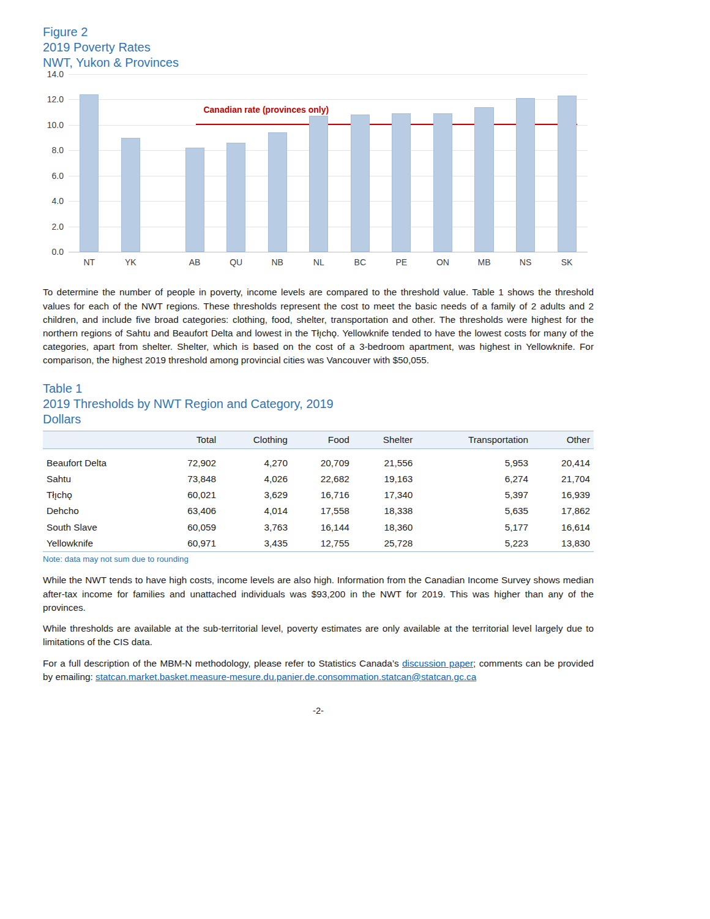Figure 2 2019 Poverty Rates NWT, Yukon & Provinces
14.0
12.0
10.0
8.0
6.0
4.0
2.0
0.0
Canadian rate (provinces only)
NT
YK
AB
QU
NB
NL
BC
PE
ON
MB
NS
SK
To determine the number of people in poverty, income levels are compared to the threshold value. Table 1 shows the threshold values for each of the NWT regions. These thresholds represent the cost to meet the basic needs of a family of 2 adults and 2 children, and include five broad categories: clothing, food, shelter, transportation and other. The thresholds were highest for the northern regions of Sahtu and Beaufort Delta and lowest in the Tłı̨chǫ. Yellowknife tended to have the lowest costs for many of the categories, apart from shelter. Shelter, which is based on the cost of a 3-bedroom apartment, was highest in Yellowknife. For comparison, the highest 2019 threshold among provincial cities was Vancouver with $50,055.
Table 1 2019 Thresholds by NWT Region and Category, 2019 Dollars
| | Total | Clothing | Food | Shelter | Transportation | Other |
| --- | --- | --- | --- | --- | --- | --- |
| Beaufort Delta | 72,902 | 4,270 | 20,709 | 21,556 | 5,953 | 20,414 |
| Sahtu | 73,848 | 4,026 | 22,682 | 19,163 | 6,274 | 21,704 |
| Tłı̨chǫ | 60,021 | 3,629 | 16,716 | 17,340 | 5,397 | 16,939 |
| Dehcho | 63,406 | 4,014 | 17,558 | 18,338 | 5,635 | 17,862 |
| South Slave | 60,059 | 3,763 | 16,144 | 18,360 | 5,177 | 16,614 |
| Yellowknife | 60,971 | 3,435 | 12,755 | 25,728 | 5,223 | 13,830 |
Note: data may not sum due to rounding
While the NWT tends to have high costs, income levels are also high. Information from the Canadian Income Survey shows median after-tax income for families and unattached individuals was $93,200 in the NWT for 2019. This was higher than any of the provinces.
While thresholds are available at the sub-territorial level, poverty estimates are only available at the territorial level largely due to limitations of the CIS data.
For a full description of the MBM-N methodology, please refer to Statistics Canada’s discussion paper; comments can be provided by emailing: statcan.market.basket.measure-mesure.du.panier.de.consommation.statcan@statcan.gc.ca
-2-